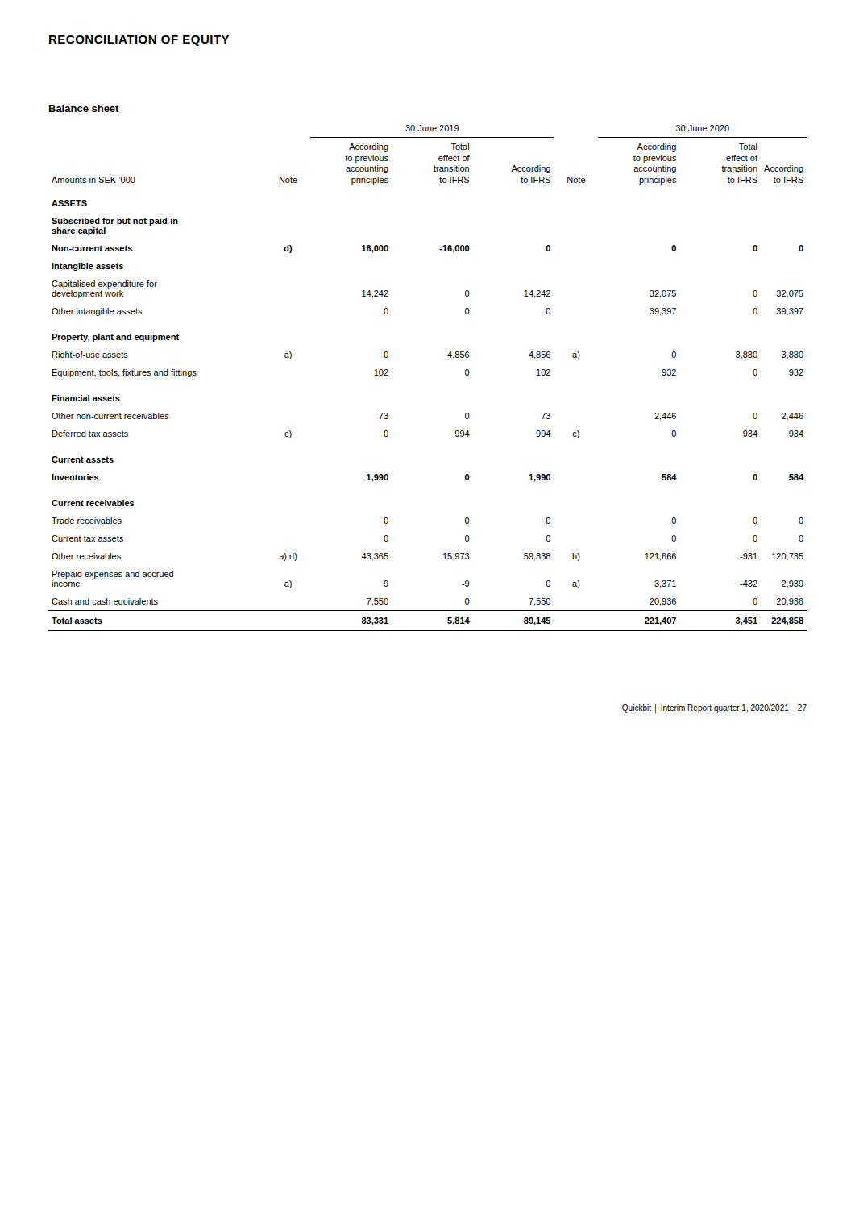RECONCILIATION OF EQUITY
Balance sheet
| | | 30 June 2019 | | 30 June 2020 |
| --- | --- | --- | --- | --- |
| Amounts in SEK ’000 | Note | According to previous accounting principles | Total effect of transition to IFRS | According to IFRS | Note | According to previous accounting principles | Total effect of transition to IFRS | According to IFRS |
| ASSETS |
| Subscribed for but not paid-in share capital |
| Non-current assets | d) | 16,000 | -16,000 | 0 | | 0 | 0 | 0 |
| Intangible assets |
| Capitalised expenditure for development work | | 14,242 | 0 | 14,242 | | 32,075 | 0 | 32,075 |
| Other intangible assets | | 0 | 0 | 0 | | 39,397 | 0 | 39,397 |
| Property, plant and equipment |
| Right-of-use assets | a) | 0 | 4,856 | 4,856 | a) | 0 | 3,880 | 3,880 |
| Equipment, tools, fixtures and fittings | | 102 | 0 | 102 | | 932 | 0 | 932 |
| Financial assets |
| Other non-current receivables | | 73 | 0 | 73 | | 2,446 | 0 | 2,446 |
| Deferred tax assets | c) | 0 | 994 | 994 | c) | 0 | 934 | 934 |
| Current assets |
| Inventories | | 1,990 | 0 | 1,990 | | 584 | 0 | 584 |
| Current receivables |
| Trade receivables | | 0 | 0 | 0 | | 0 | 0 | 0 |
| Current tax assets | | 0 | 0 | 0 | | 0 | 0 | 0 |
| Other receivables | a) d) | 43,365 | 15,973 | 59,338 | b) | 121,666 | -931 | 120,735 |
| Prepaid expenses and accrued income | a) | 9 | -9 | 0 | a) | 3,371 | -432 | 2,939 |
| Cash and cash equivalents | | 7,550 | 0 | 7,550 | | 20,936 | 0 | 20,936 |
| Total assets | | 83,331 | 5,814 | 89,145 | | 221,407 | 3,451 | 224,858 |
Quickbit │ Interim Report quarter 1, 2020/2021 27